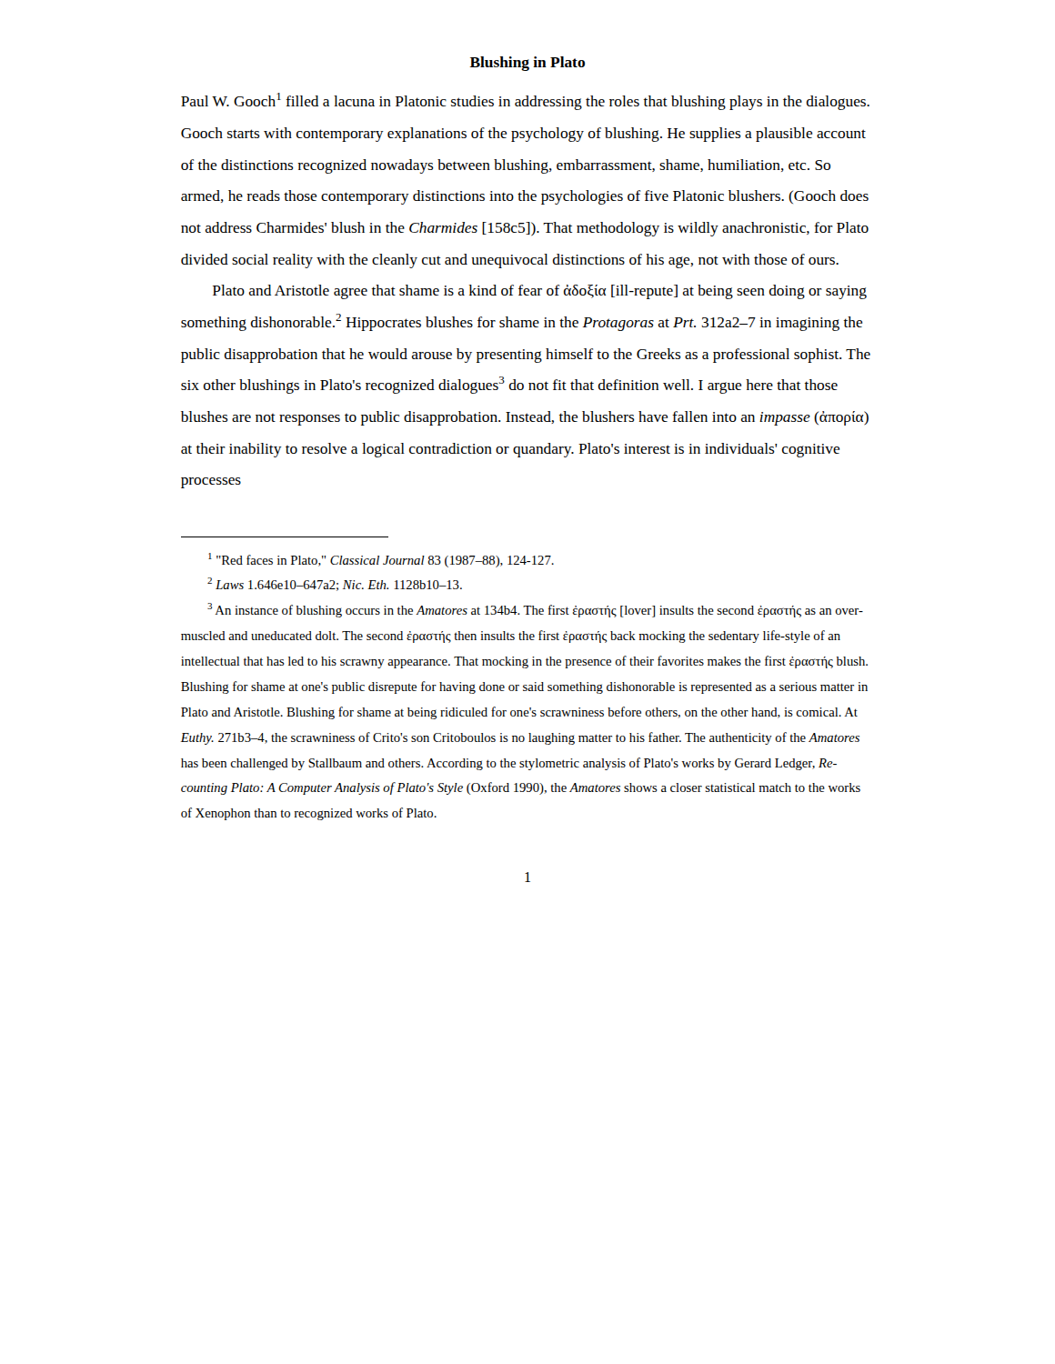Blushing in Plato
Paul W. Gooch1 filled a lacuna in Platonic studies in addressing the roles that blushing plays in the dialogues. Gooch starts with contemporary explanations of the psychology of blushing. He supplies a plausible account of the distinctions recognized nowadays between blushing, embarrassment, shame, humiliation, etc. So armed, he reads those contemporary distinctions into the psychologies of five Platonic blushers. (Gooch does not address Charmides' blush in the Charmides [158c5]). That methodology is wildly anachronistic, for Plato divided social reality with the cleanly cut and unequivocal distinctions of his age, not with those of ours.
Plato and Aristotle agree that shame is a kind of fear of ἀδοξία [ill-repute] at being seen doing or saying something dishonorable.2 Hippocrates blushes for shame in the Protagoras at Prt. 312a2–7 in imagining the public disapprobation that he would arouse by presenting himself to the Greeks as a professional sophist. The six other blushings in Plato's recognized dialogues3 do not fit that definition well. I argue here that those blushes are not responses to public disapprobation. Instead, the blushers have fallen into an impasse (ἀπορία) at their inability to resolve a logical contradiction or quandary. Plato's interest is in individuals' cognitive processes
1 "Red faces in Plato," Classical Journal 83 (1987–88), 124-127.
2 Laws 1.646e10–647a2; Nic. Eth. 1128b10–13.
3 An instance of blushing occurs in the Amatores at 134b4. The first ἐραστής [lover] insults the second ἐραστής as an over-muscled and uneducated dolt. The second ἐραστής then insults the first ἐραστής back mocking the sedentary life-style of an intellectual that has led to his scrawny appearance. That mocking in the presence of their favorites makes the first ἐραστής blush. Blushing for shame at one's public disrepute for having done or said something dishonorable is represented as a serious matter in Plato and Aristotle. Blushing for shame at being ridiculed for one's scrawniness before others, on the other hand, is comical. At Euthy. 271b3–4, the scrawniness of Crito's son Critoboulos is no laughing matter to his father. The authenticity of the Amatores has been challenged by Stallbaum and others. According to the stylometric analysis of Plato's works by Gerard Ledger, Re-counting Plato: A Computer Analysis of Plato's Style (Oxford 1990), the Amatores shows a closer statistical match to the works of Xenophon than to recognized works of Plato.
1